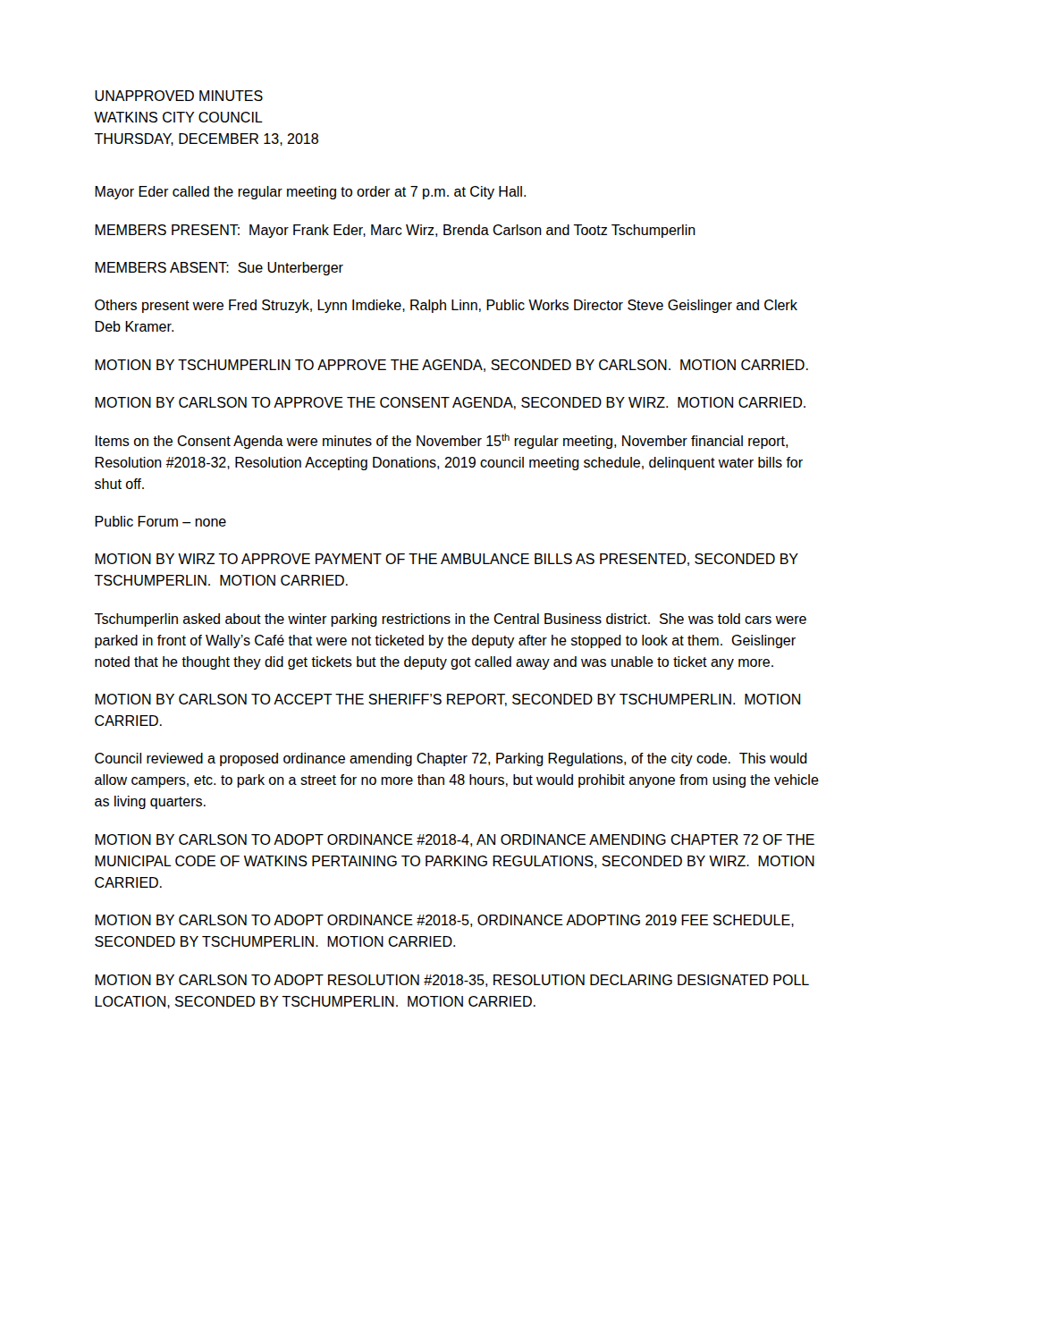UNAPPROVED MINUTES
WATKINS CITY COUNCIL
THURSDAY, DECEMBER 13, 2018
Mayor Eder called the regular meeting to order at 7 p.m. at City Hall.
MEMBERS PRESENT: Mayor Frank Eder, Marc Wirz, Brenda Carlson and Tootz Tschumperlin
MEMBERS ABSENT: Sue Unterberger
Others present were Fred Struzyk, Lynn Imdieke, Ralph Linn, Public Works Director Steve Geislinger and Clerk Deb Kramer.
Motion by Tschumperlin to approve the agenda, seconded by Carlson. Motion carried.
Motion by Carlson to approve the consent agenda, seconded by Wirz. Motion carried.
Items on the Consent Agenda were minutes of the November 15th regular meeting, November financial report, Resolution #2018-32, Resolution Accepting Donations, 2019 council meeting schedule, delinquent water bills for shut off.
Public Forum – none
Motion by Wirz to approve payment of the ambulance bills as presented, seconded by Tschumperlin. Motion carried.
Tschumperlin asked about the winter parking restrictions in the Central Business district. She was told cars were parked in front of Wally’s Café that were not ticketed by the deputy after he stopped to look at them. Geislinger noted that he thought they did get tickets but the deputy got called away and was unable to ticket any more.
Motion by Carlson to accept the Sheriff’s report, seconded by Tschumperlin. Motion carried.
Council reviewed a proposed ordinance amending Chapter 72, Parking Regulations, of the city code. This would allow campers, etc. to park on a street for no more than 48 hours, but would prohibit anyone from using the vehicle as living quarters.
Motion by Carlson to adopt Ordinance #2018-4, an ordinance amending Chapter 72 of the Municipal Code of Watkins pertaining to parking regulations, seconded by Wirz. Motion carried.
Motion by Carlson to adopt Ordinance #2018-5, Ordinance adopting 2019 fee schedule, seconded by Tschumperlin. Motion carried.
Motion by Carlson to adopt Resolution #2018-35, Resolution declaring designated poll location, seconded by Tschumperlin. Motion carried.